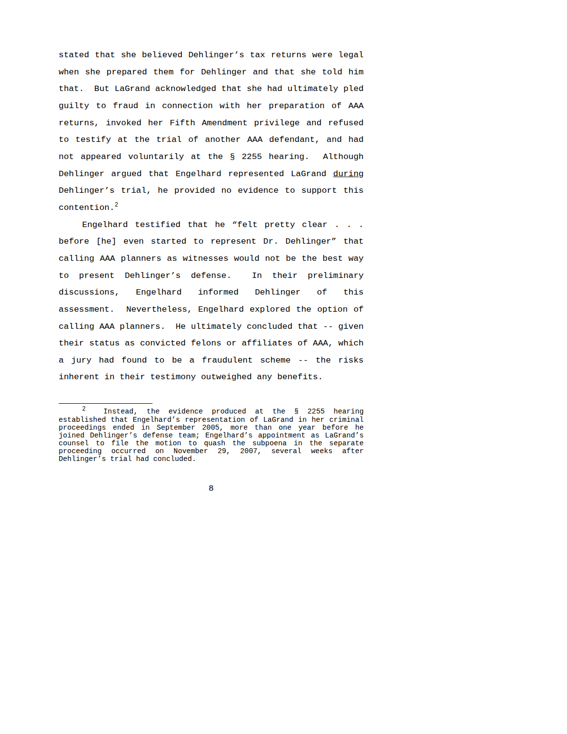stated that she believed Dehlinger’s tax returns were legal when she prepared them for Dehlinger and that she told him that. But LaGrand acknowledged that she had ultimately pled guilty to fraud in connection with her preparation of AAA returns, invoked her Fifth Amendment privilege and refused to testify at the trial of another AAA defendant, and had not appeared voluntarily at the § 2255 hearing. Although Dehlinger argued that Engelhard represented LaGrand during Dehlinger’s trial, he provided no evidence to support this contention.2
Engelhard testified that he “felt pretty clear . . . before [he] even started to represent Dr. Dehlinger” that calling AAA planners as witnesses would not be the best way to present Dehlinger’s defense. In their preliminary discussions, Engelhard informed Dehlinger of this assessment. Nevertheless, Engelhard explored the option of calling AAA planners. He ultimately concluded that -- given their status as convicted felons or affiliates of AAA, which a jury had found to be a fraudulent scheme -- the risks inherent in their testimony outweighed any benefits.
2 Instead, the evidence produced at the § 2255 hearing established that Engelhard’s representation of LaGrand in her criminal proceedings ended in September 2005, more than one year before he joined Dehlinger’s defense team; Engelhard’s appointment as LaGrand’s counsel to file the motion to quash the subpoena in the separate proceeding occurred on November 29, 2007, several weeks after Dehlinger’s trial had concluded.
8